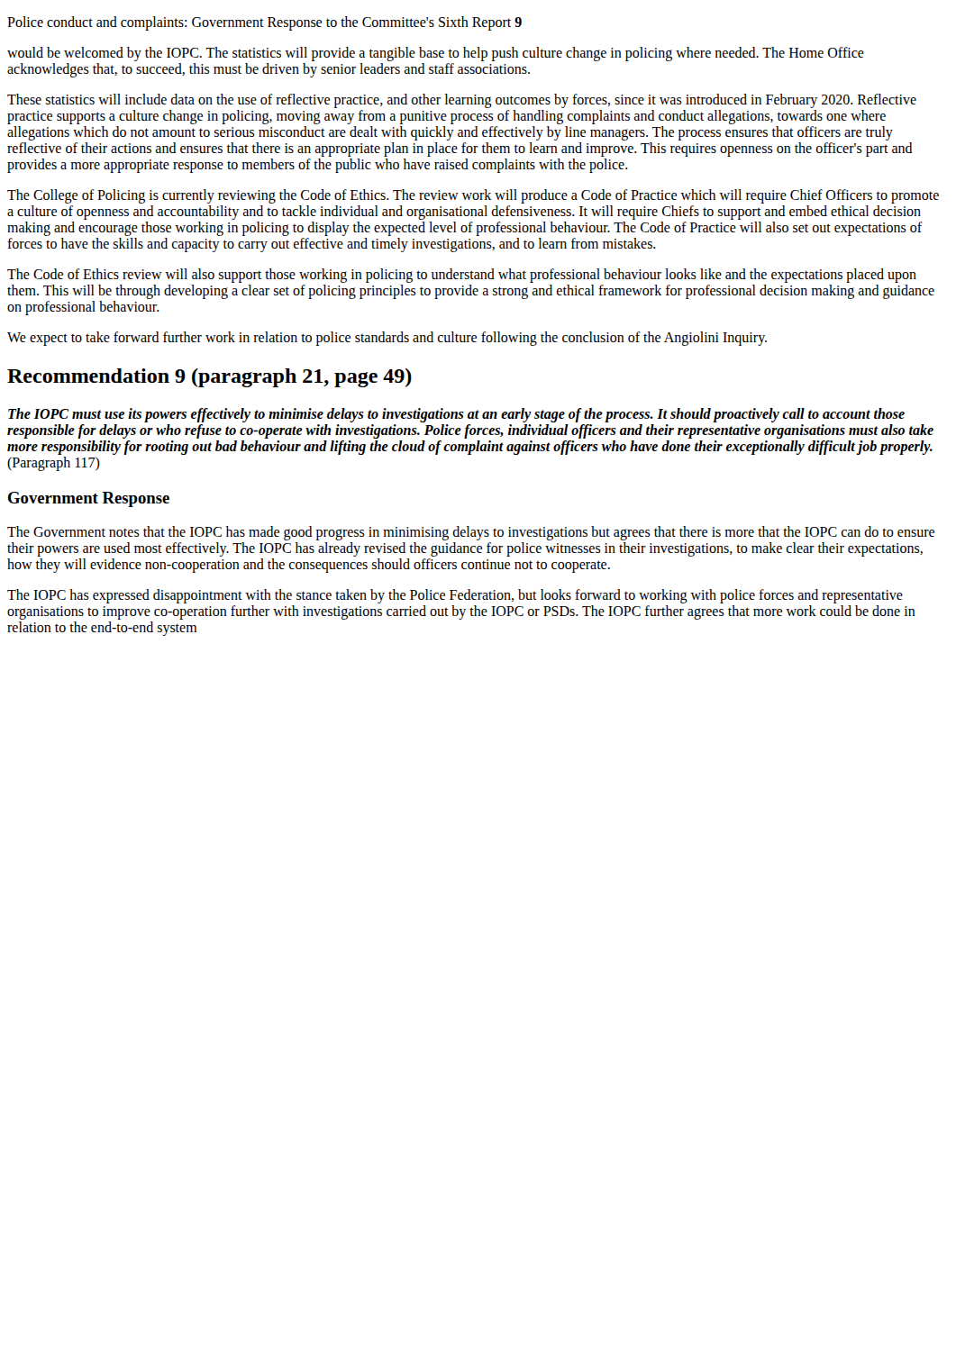Police conduct and complaints: Government Response to the Committee's Sixth Report 9
would be welcomed by the IOPC. The statistics will provide a tangible base to help push culture change in policing where needed. The Home Office acknowledges that, to succeed, this must be driven by senior leaders and staff associations.
These statistics will include data on the use of reflective practice, and other learning outcomes by forces, since it was introduced in February 2020. Reflective practice supports a culture change in policing, moving away from a punitive process of handling complaints and conduct allegations, towards one where allegations which do not amount to serious misconduct are dealt with quickly and effectively by line managers. The process ensures that officers are truly reflective of their actions and ensures that there is an appropriate plan in place for them to learn and improve. This requires openness on the officer's part and provides a more appropriate response to members of the public who have raised complaints with the police.
The College of Policing is currently reviewing the Code of Ethics. The review work will produce a Code of Practice which will require Chief Officers to promote a culture of openness and accountability and to tackle individual and organisational defensiveness. It will require Chiefs to support and embed ethical decision making and encourage those working in policing to display the expected level of professional behaviour. The Code of Practice will also set out expectations of forces to have the skills and capacity to carry out effective and timely investigations, and to learn from mistakes.
The Code of Ethics review will also support those working in policing to understand what professional behaviour looks like and the expectations placed upon them. This will be through developing a clear set of policing principles to provide a strong and ethical framework for professional decision making and guidance on professional behaviour.
We expect to take forward further work in relation to police standards and culture following the conclusion of the Angiolini Inquiry.
Recommendation 9 (paragraph 21, page 49)
The IOPC must use its powers effectively to minimise delays to investigations at an early stage of the process. It should proactively call to account those responsible for delays or who refuse to co-operate with investigations. Police forces, individual officers and their representative organisations must also take more responsibility for rooting out bad behaviour and lifting the cloud of complaint against officers who have done their exceptionally difficult job properly. (Paragraph 117)
Government Response
The Government notes that the IOPC has made good progress in minimising delays to investigations but agrees that there is more that the IOPC can do to ensure their powers are used most effectively. The IOPC has already revised the guidance for police witnesses in their investigations, to make clear their expectations, how they will evidence non-cooperation and the consequences should officers continue not to cooperate.
The IOPC has expressed disappointment with the stance taken by the Police Federation, but looks forward to working with police forces and representative organisations to improve co-operation further with investigations carried out by the IOPC or PSDs. The IOPC further agrees that more work could be done in relation to the end-to-end system